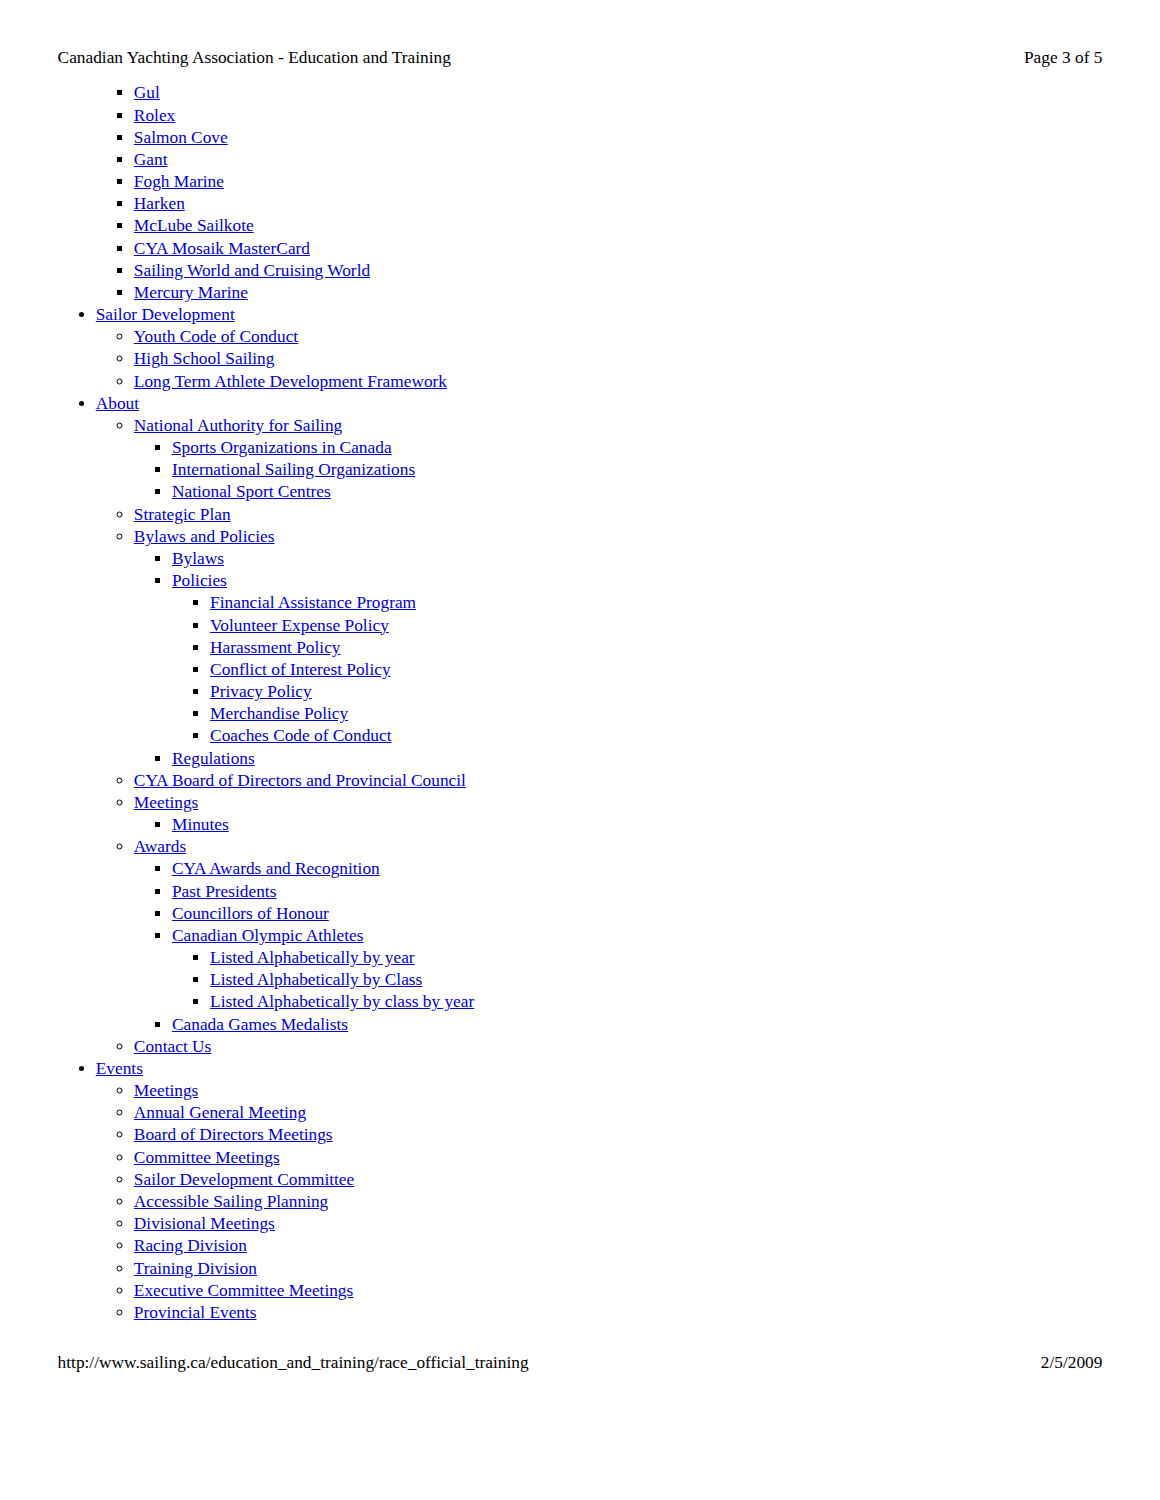Canadian Yachting Association - Education and Training Page 3 of 5
Gul
Rolex
Salmon Cove
Gant
Fogh Marine
Harken
McLube Sailkote
CYA Mosaik MasterCard
Sailing World and Cruising World
Mercury Marine
Sailor Development
Youth Code of Conduct
High School Sailing
Long Term Athlete Development Framework
About
National Authority for Sailing
Sports Organizations in Canada
International Sailing Organizations
National Sport Centres
Strategic Plan
Bylaws and Policies
Bylaws
Policies
Financial Assistance Program
Volunteer Expense Policy
Harassment Policy
Conflict of Interest Policy
Privacy Policy
Merchandise Policy
Coaches Code of Conduct
Regulations
CYA Board of Directors and Provincial Council
Meetings
Minutes
Awards
CYA Awards and Recognition
Past Presidents
Councillors of Honour
Canadian Olympic Athletes
Listed Alphabetically by year
Listed Alphabetically by Class
Listed Alphabetically by class by year
Canada Games Medalists
Contact Us
Events
Meetings
Annual General Meeting
Board of Directors Meetings
Committee Meetings
Sailor Development Committee
Accessible Sailing Planning
Divisional Meetings
Racing Division
Training Division
Executive Committee Meetings
Provincial Events
http://www.sailing.ca/education_and_training/race_official_training 2/5/2009